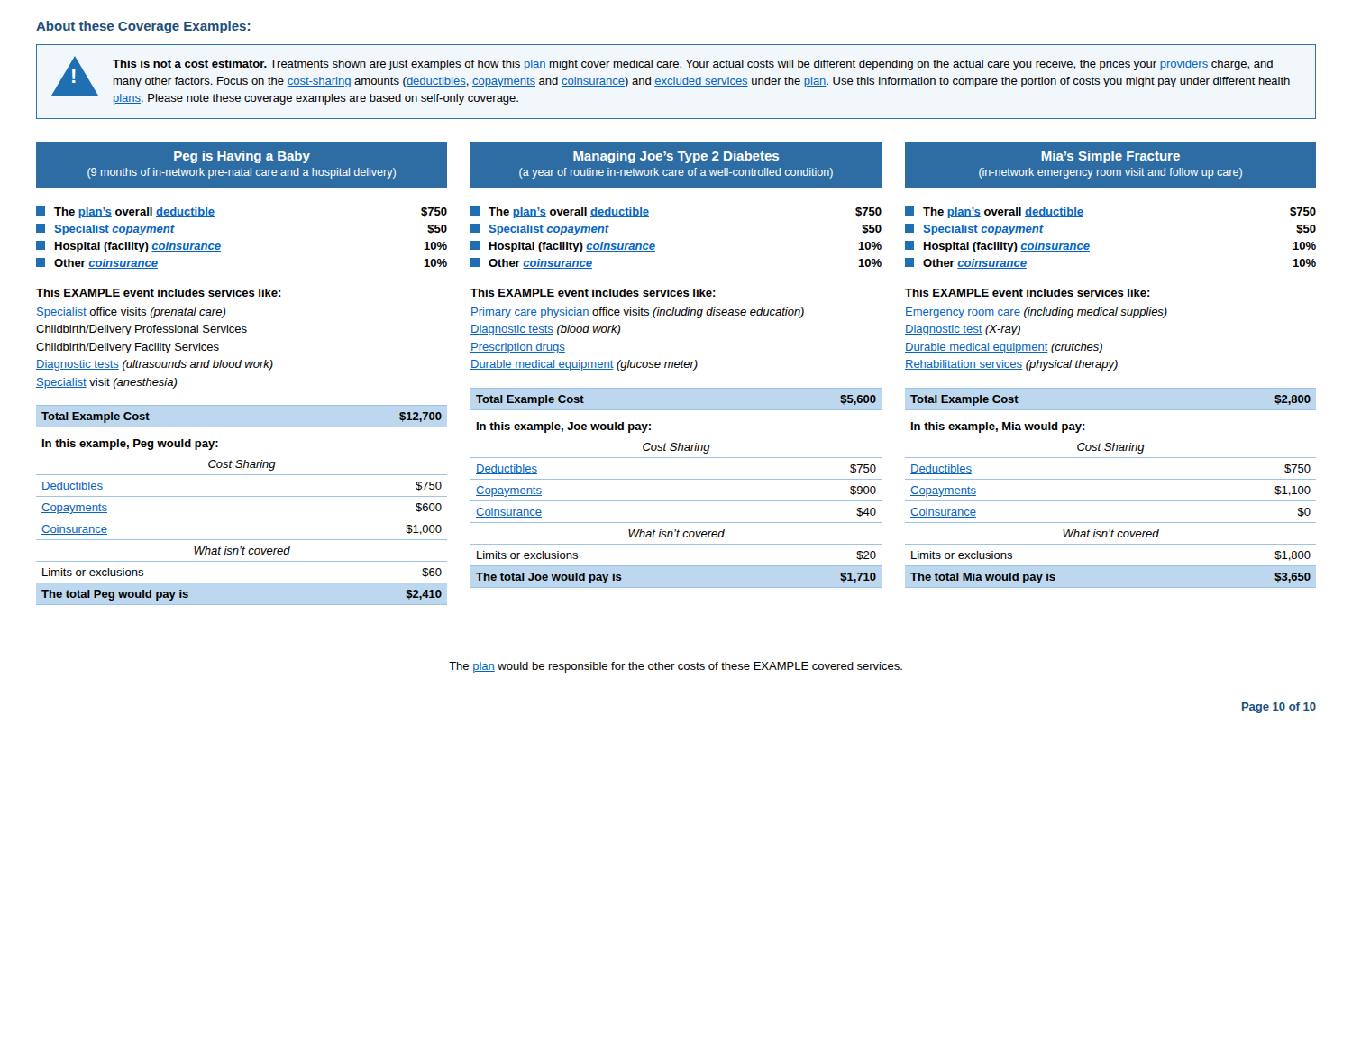About these Coverage Examples:
This is not a cost estimator. Treatments shown are just examples of how this plan might cover medical care. Your actual costs will be different depending on the actual care you receive, the prices your providers charge, and many other factors. Focus on the cost-sharing amounts (deductibles, copayments and coinsurance) and excluded services under the plan. Use this information to compare the portion of costs you might pay under different health plans. Please note these coverage examples are based on self-only coverage.
Peg is Having a Baby (9 months of in-network pre-natal care and a hospital delivery)
The plan’s overall deductible$750
Specialist copayment$50
Hospital (facility) coinsurance 10%
Other coinsurance 10%
This EXAMPLE event includes services like:
Specialist office visits (prenatal care)
Childbirth/Delivery Professional Services
Childbirth/Delivery Facility Services
Diagnostic tests (ultrasounds and blood work)
Specialist visit (anesthesia)
| Total Example Cost | $12,700 |
| In this example, Peg would pay: |
| Cost Sharing |
| Deductibles | $750 |
| Copayments | $600 |
| Coinsurance | $1,000 |
| What isn’t covered |
| Limits or exclusions | $60 |
| The total Peg would pay is | $2,410 |
Managing Joe’s Type 2 Diabetes (a year of routine in-network care of a well-controlled condition)
The plan’s overall deductible$750
Specialist copayment$50
Hospital (facility) coinsurance 10%
Other coinsurance 10%
This EXAMPLE event includes services like:
Primary care physician office visits (including disease education)
Diagnostic tests (blood work)
Prescription drugs
Durable medical equipment (glucose meter)
| Total Example Cost | $5,600 |
| In this example, Joe would pay: |
| Cost Sharing |
| Deductibles | $750 |
| Copayments | $900 |
| Coinsurance | $40 |
| What isn’t covered |
| Limits or exclusions | $20 |
| The total Joe would pay is | $1,710 |
Mia’s Simple Fracture (in-network emergency room visit and follow up care)
The plan’s overall deductible$750
Specialist copayment$50
Hospital (facility) coinsurance 10%
Other coinsurance 10%
This EXAMPLE event includes services like:
Emergency room care (including medical supplies)
Diagnostic test (X-ray)
Durable medical equipment (crutches)
Rehabilitation services (physical therapy)
| Total Example Cost | $2,800 |
| In this example, Mia would pay: |
| Cost Sharing |
| Deductibles | $750 |
| Copayments | $1,100 |
| Coinsurance | $0 |
| What isn’t covered |
| Limits or exclusions | $1,800 |
| The total Mia would pay is | $3,650 |
The plan would be responsible for the other costs of these EXAMPLE covered services.
Page 10 of 10